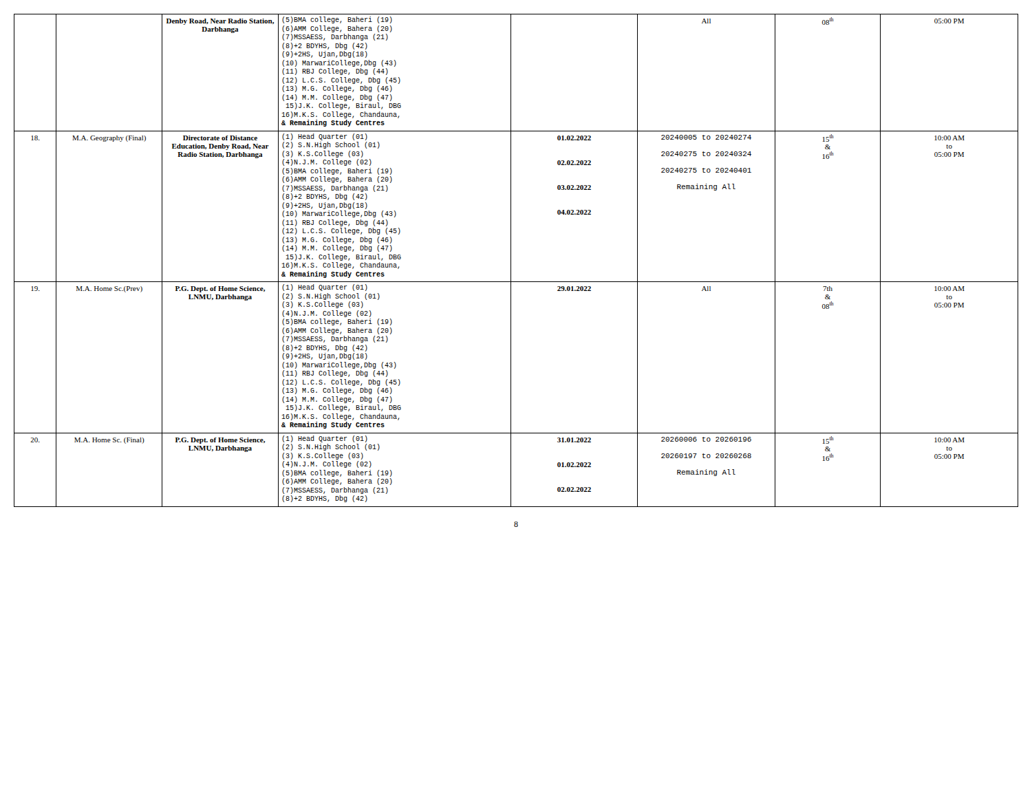| | | Denby Road, Near Radio Station, Darbhanga | (5)BMA college, Baheri (19) (6)AMM College, Bahera (20) (7)MSSAESS, Darbhanga (21) (8)+2 BDYHS, Dbg (42) (9)+2HS, Ujan,Dbg(18) (10) MarwariCollege,Dbg (43) (11) RBJ College, Dbg (44) (12) L.C.S. College, Dbg (45) (13) M.G. College, Dbg (46) (14) M.M. College, Dbg (47) 15)J.K. College, Biraul, DBG 16)M.K.S. College, Chandauna, & Remaining Study Centres | | All | 08 th | 05:00 PM |
| 18. | M.A. Geography (Final) | Directorate of Distance Education, Denby Road, Near Radio Station, Darbhanga | (1) Head Quarter (01) (2) S.N.High School (01) (3) K.S.College (03) (4)N.J.M. College (02) (5)BMA college, Baheri (19) (6)AMM College, Bahera (20) (7)MSSAESS, Darbhanga (21) (8)+2 BDYHS, Dbg (42) (9)+2HS, Ujan,Dbg(18) (10) MarwariCollege,Dbg (43) (11) RBJ College, Dbg (44) (12) L.C.S. College, Dbg (45) (13) M.G. College, Dbg (46) (14) M.M. College, Dbg (47) 15)J.K. College, Biraul, DBG 16)M.K.S. College, Chandauna, & Remaining Study Centres | 01.02.2022 02.02.2022 03.02.2022 04.02.2022 | 20240005 to 20240274 20240275 to 20240324 20240275 to 20240401 Remaining All | 15 th & 16 th | 10:00 AM to 05:00 PM |
| 19. | M.A. Home Sc.(Prev) | P.G. Dept. of Home Science, LNMU, Darbhanga | (1) Head Quarter (01) (2) S.N.High School (01) (3) K.S.College (03) (4)N.J.M. College (02) (5)BMA college, Baheri (19) (6)AMM College, Bahera (20) (7)MSSAESS, Darbhanga (21) (8)+2 BDYHS, Dbg (42) (9)+2HS, Ujan,Dbg(18) (10) MarwariCollege,Dbg (43) (11) RBJ College, Dbg (44) (12) L.C.S. College, Dbg (45) (13) M.G. College, Dbg (46) (14) M.M. College, Dbg (47) 15)J.K. College, Biraul, DBG 16)M.K.S. College, Chandauna, & Remaining Study Centres | 29.01.2022 | All | 7th & 08 th | 10:00 AM to 05:00 PM |
| 20. | M.A. Home Sc. (Final) | P.G. Dept. of Home Science, LNMU, Darbhanga | (1) Head Quarter (01) (2) S.N.High School (01) (3) K.S.College (03) (4)N.J.M. College (02) (5)BMA college, Baheri (19) (6)AMM College, Bahera (20) (7)MSSAESS, Darbhanga (21) (8)+2 BDYHS, Dbg (42) | 31.01.2022 01.02.2022 02.02.2022 | 20260006 to 20260196 20260197 to 20260268 Remaining All | 15 th & 16 th | 10:00 AM to 05:00 PM |
8